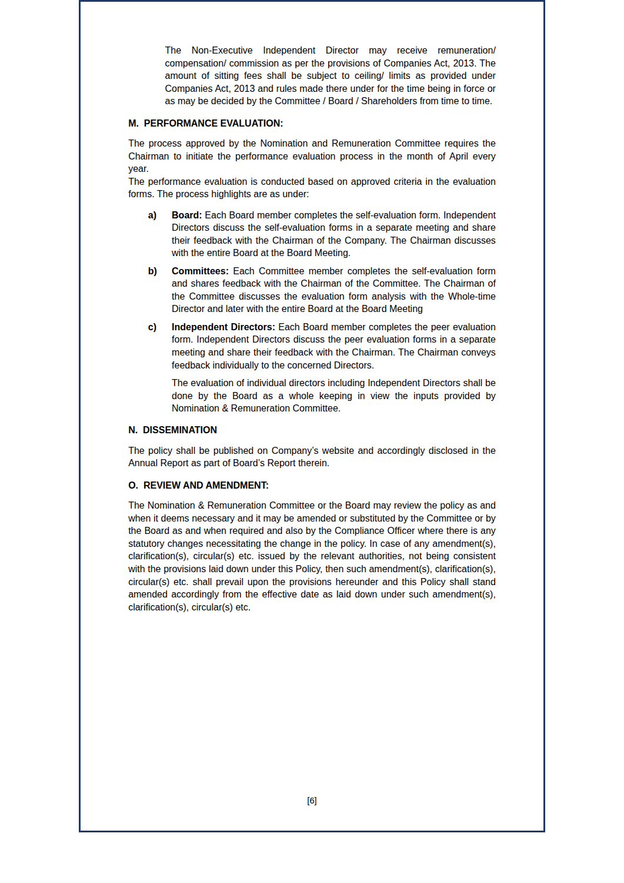The Non-Executive Independent Director may receive remuneration/ compensation/ commission as per the provisions of Companies Act, 2013. The amount of sitting fees shall be subject to ceiling/ limits as provided under Companies Act, 2013 and rules made there under for the time being in force or as may be decided by the Committee / Board / Shareholders from time to time.
M. Performance Evaluation:
The process approved by the Nomination and Remuneration Committee requires the Chairman to initiate the performance evaluation process in the month of April every year.
The performance evaluation is conducted based on approved criteria in the evaluation forms. The process highlights are as under:
a) Board: Each Board member completes the self-evaluation form. Independent Directors discuss the self-evaluation forms in a separate meeting and share their feedback with the Chairman of the Company. The Chairman discusses with the entire Board at the Board Meeting.
b) Committees: Each Committee member completes the self-evaluation form and shares feedback with the Chairman of the Committee. The Chairman of the Committee discusses the evaluation form analysis with the Whole-time Director and later with the entire Board at the Board Meeting
c) Independent Directors: Each Board member completes the peer evaluation form. Independent Directors discuss the peer evaluation forms in a separate meeting and share their feedback with the Chairman. The Chairman conveys feedback individually to the concerned Directors.
The evaluation of individual directors including Independent Directors shall be done by the Board as a whole keeping in view the inputs provided by Nomination & Remuneration Committee.
N. Dissemination
The policy shall be published on Company’s website and accordingly disclosed in the Annual Report as part of Board’s Report therein.
O. Review and Amendment:
The Nomination & Remuneration Committee or the Board may review the policy as and when it deems necessary and it may be amended or substituted by the Committee or by the Board as and when required and also by the Compliance Officer where there is any statutory changes necessitating the change in the policy. In case of any amendment(s), clarification(s), circular(s) etc. issued by the relevant authorities, not being consistent with the provisions laid down under this Policy, then such amendment(s), clarification(s), circular(s) etc. shall prevail upon the provisions hereunder and this Policy shall stand amended accordingly from the effective date as laid down under such amendment(s), clarification(s), circular(s) etc.
[6]